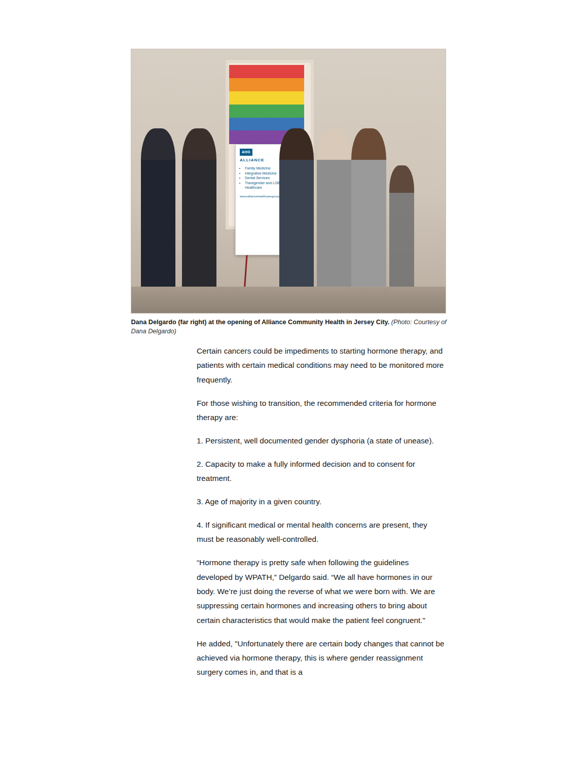AHG
ALLIANCE
Family Medicine
Integrative Medicine
Dental Services
Transgender and LGBT Healthcare
www.alliancehealthcaregroup.org
Dana Delgardo (far right) at the opening of Alliance Community Health in Jersey City. (Photo: Courtesy of Dana Delgardo)
Certain cancers could be impediments to starting hormone therapy, and patients with certain medical conditions may need to be monitored more frequently.
For those wishing to transition, the recommended criteria for hormone therapy are:
1. Persistent, well documented gender dysphoria (a state of unease).
2. Capacity to make a fully informed decision and to consent for treatment.
3. Age of majority in a given country.
4. If significant medical or mental health concerns are present, they must be reasonably well-controlled.
“Hormone therapy is pretty safe when following the guidelines developed by WPATH,” Delgardo said. “We all have hormones in our body. We’re just doing the reverse of what we were born with. We are suppressing certain hormones and increasing others to bring about certain characteristics that would make the patient feel congruent."
He added, "Unfortunately there are certain body changes that cannot be achieved via hormone therapy, this is where gender reassignment surgery comes in, and that is a